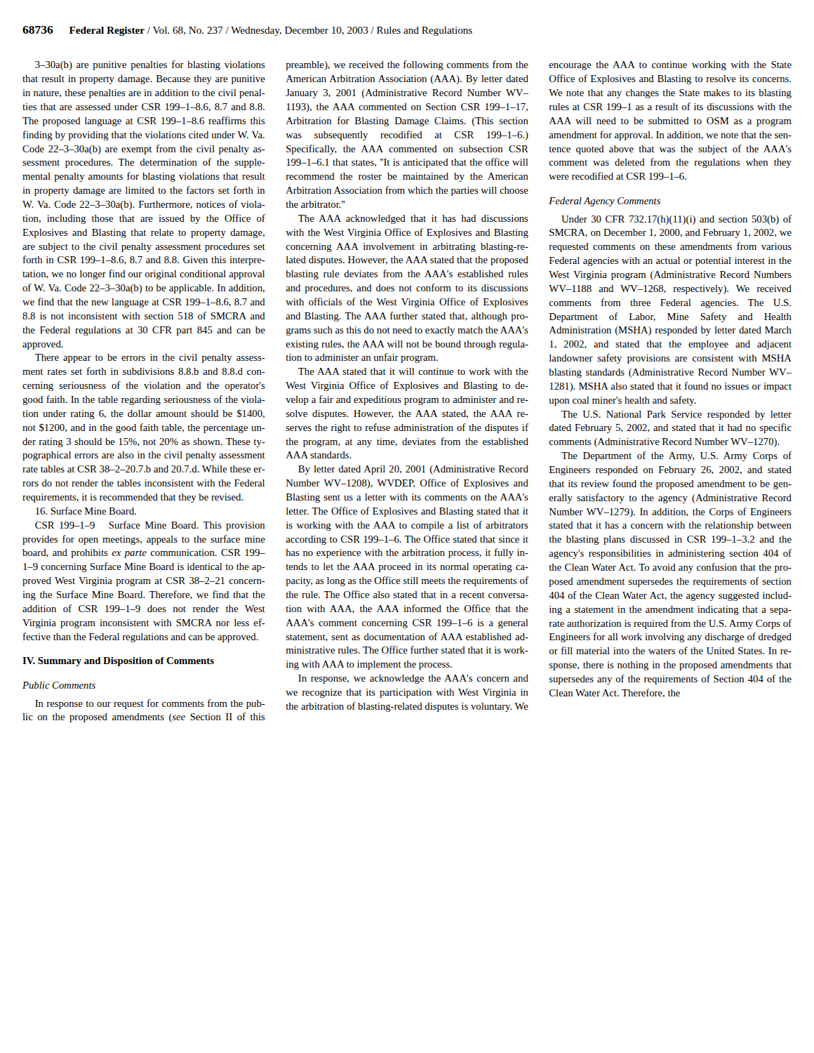68736 Federal Register / Vol. 68, No. 237 / Wednesday, December 10, 2003 / Rules and Regulations
3–30a(b) are punitive penalties for blasting violations that result in property damage. Because they are punitive in nature, these penalties are in addition to the civil penalties that are assessed under CSR 199–1–8.6, 8.7 and 8.8. The proposed language at CSR 199–1–8.6 reaffirms this finding by providing that the violations cited under W. Va. Code 22–3–30a(b) are exempt from the civil penalty assessment procedures. The determination of the supplemental penalty amounts for blasting violations that result in property damage are limited to the factors set forth in W. Va. Code 22–3–30a(b). Furthermore, notices of violation, including those that are issued by the Office of Explosives and Blasting that relate to property damage, are subject to the civil penalty assessment procedures set forth in CSR 199–1–8.6, 8.7 and 8.8. Given this interpretation, we no longer find our original conditional approval of W. Va. Code 22–3–30a(b) to be applicable. In addition, we find that the new language at CSR 199–1–8.6, 8.7 and 8.8 is not inconsistent with section 518 of SMCRA and the Federal regulations at 30 CFR part 845 and can be approved.
There appear to be errors in the civil penalty assessment rates set forth in subdivisions 8.8.b and 8.8.d concerning seriousness of the violation and the operator's good faith. In the table regarding seriousness of the violation under rating 6, the dollar amount should be $1400, not $1200, and in the good faith table, the percentage under rating 3 should be 15%, not 20% as shown. These typographical errors are also in the civil penalty assessment rate tables at CSR 38–2–20.7.b and 20.7.d. While these errors do not render the tables inconsistent with the Federal requirements, it is recommended that they be revised.
16. Surface Mine Board.
CSR 199–1–9 Surface Mine Board. This provision provides for open meetings, appeals to the surface mine board, and prohibits ex parte communication. CSR 199–1–9 concerning Surface Mine Board is identical to the approved West Virginia program at CSR 38–2–21 concerning the Surface Mine Board. Therefore, we find that the addition of CSR 199–1–9 does not render the West Virginia program inconsistent with SMCRA nor less effective than the Federal regulations and can be approved.
IV. Summary and Disposition of Comments
Public Comments
In response to our request for comments from the public on the proposed amendments (see Section II of this preamble), we received the following comments from the American Arbitration Association (AAA). By letter dated January 3, 2001 (Administrative Record Number WV–1193), the AAA commented on Section CSR 199–1–17, Arbitration for Blasting Damage Claims. (This section was subsequently recodified at CSR 199–1–6.) Specifically, the AAA commented on subsection CSR 199–1–6.1 that states, ''It is anticipated that the office will recommend the roster be maintained by the American Arbitration Association from which the parties will choose the arbitrator.''
The AAA acknowledged that it has had discussions with the West Virginia Office of Explosives and Blasting concerning AAA involvement in arbitrating blasting-related disputes. However, the AAA stated that the proposed blasting rule deviates from the AAA's established rules and procedures, and does not conform to its discussions with officials of the West Virginia Office of Explosives and Blasting. The AAA further stated that, although programs such as this do not need to exactly match the AAA's existing rules, the AAA will not be bound through regulation to administer an unfair program.
The AAA stated that it will continue to work with the West Virginia Office of Explosives and Blasting to develop a fair and expeditious program to administer and resolve disputes. However, the AAA stated, the AAA reserves the right to refuse administration of the disputes if the program, at any time, deviates from the established AAA standards.
By letter dated April 20, 2001 (Administrative Record Number WV–1208), WVDEP, Office of Explosives and Blasting sent us a letter with its comments on the AAA's letter. The Office of Explosives and Blasting stated that it is working with the AAA to compile a list of arbitrators according to CSR 199–1–6. The Office stated that since it has no experience with the arbitration process, it fully intends to let the AAA proceed in its normal operating capacity, as long as the Office still meets the requirements of the rule. The Office also stated that in a recent conversation with AAA, the AAA informed the Office that the AAA's comment concerning CSR 199–1–6 is a general statement, sent as documentation of AAA established administrative rules. The Office further stated that it is working with AAA to implement the process.
In response, we acknowledge the AAA's concern and we recognize that its participation with West Virginia in the arbitration of blasting-related disputes is voluntary. We encourage the AAA to continue working with the State Office of Explosives and Blasting to resolve its concerns. We note that any changes the State makes to its blasting rules at CSR 199–1 as a result of its discussions with the AAA will need to be submitted to OSM as a program amendment for approval. In addition, we note that the sentence quoted above that was the subject of the AAA's comment was deleted from the regulations when they were recodified at CSR 199–1–6.
Federal Agency Comments
Under 30 CFR 732.17(h)(11)(i) and section 503(b) of SMCRA, on December 1, 2000, and February 1, 2002, we requested comments on these amendments from various Federal agencies with an actual or potential interest in the West Virginia program (Administrative Record Numbers WV–1188 and WV–1268, respectively). We received comments from three Federal agencies. The U.S. Department of Labor, Mine Safety and Health Administration (MSHA) responded by letter dated March 1, 2002, and stated that the employee and adjacent landowner safety provisions are consistent with MSHA blasting standards (Administrative Record Number WV–1281). MSHA also stated that it found no issues or impact upon coal miner's health and safety.
The U.S. National Park Service responded by letter dated February 5, 2002, and stated that it had no specific comments (Administrative Record Number WV–1270).
The Department of the Army, U.S. Army Corps of Engineers responded on February 26, 2002, and stated that its review found the proposed amendment to be generally satisfactory to the agency (Administrative Record Number WV–1279). In addition, the Corps of Engineers stated that it has a concern with the relationship between the blasting plans discussed in CSR 199–1–3.2 and the agency's responsibilities in administering section 404 of the Clean Water Act. To avoid any confusion that the proposed amendment supersedes the requirements of section 404 of the Clean Water Act, the agency suggested including a statement in the amendment indicating that a separate authorization is required from the U.S. Army Corps of Engineers for all work involving any discharge of dredged or fill material into the waters of the United States. In response, there is nothing in the proposed amendments that supersedes any of the requirements of Section 404 of the Clean Water Act. Therefore, the